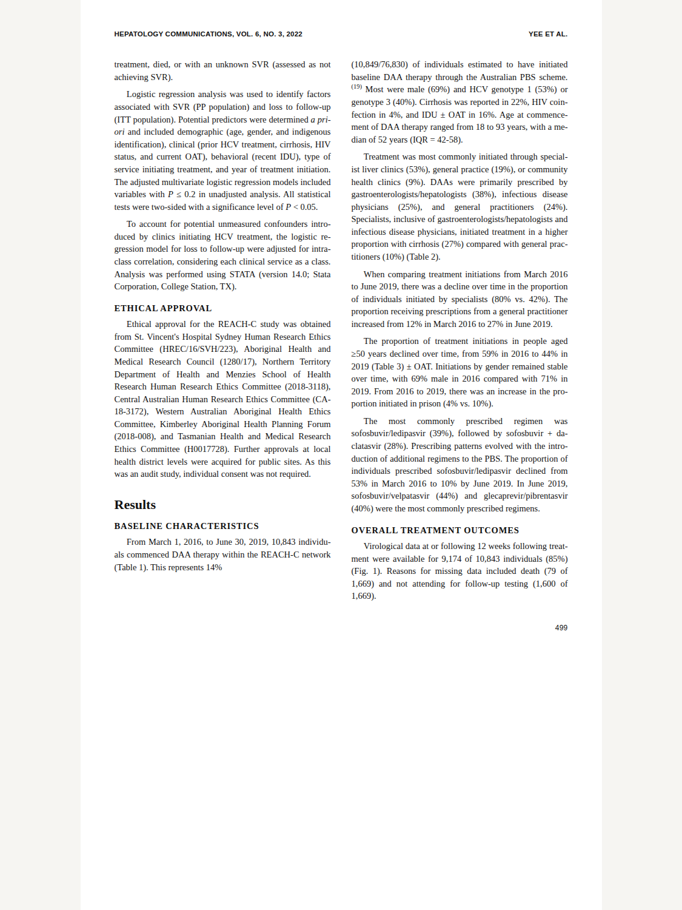Hepatology Communications, Vol. 6, No. 3, 2022
Yee et al.
treatment, died, or with an unknown SVR (assessed as not achieving SVR).
Logistic regression analysis was used to identify factors associated with SVR (PP population) and loss to follow-up (ITT population). Potential predictors were determined a priori and included demographic (age, gender, and indigenous identification), clinical (prior HCV treatment, cirrhosis, HIV status, and current OAT), behavioral (recent IDU), type of service initiating treatment, and year of treatment initiation. The adjusted multivariate logistic regression models included variables with P ≤ 0.2 in unadjusted analysis. All statistical tests were two-sided with a significance level of P < 0.05.
To account for potential unmeasured confounders introduced by clinics initiating HCV treatment, the logistic regression model for loss to follow-up were adjusted for intraclass correlation, considering each clinical service as a class. Analysis was performed using STATA (version 14.0; Stata Corporation, College Station, TX).
Ethical Approval
Ethical approval for the REACH-C study was obtained from St. Vincent's Hospital Sydney Human Research Ethics Committee (HREC/16/SVH/223), Aboriginal Health and Medical Research Council (1280/17), Northern Territory Department of Health and Menzies School of Health Research Human Research Ethics Committee (2018-3118), Central Australian Human Research Ethics Committee (CA-18-3172), Western Australian Aboriginal Health Ethics Committee, Kimberley Aboriginal Health Planning Forum (2018-008), and Tasmanian Health and Medical Research Ethics Committee (H0017728). Further approvals at local health district levels were acquired for public sites. As this was an audit study, individual consent was not required.
Results
Baseline Characteristics
From March 1, 2016, to June 30, 2019, 10,843 individuals commenced DAA therapy within the REACH-C network (Table 1). This represents 14%
(10,849/76,830) of individuals estimated to have initiated baseline DAA therapy through the Australian PBS scheme.(19) Most were male (69%) and HCV genotype 1 (53%) or genotype 3 (40%). Cirrhosis was reported in 22%, HIV coinfection in 4%, and IDU ± OAT in 16%. Age at commencement of DAA therapy ranged from 18 to 93 years, with a median of 52 years (IQR = 42-58).
Treatment was most commonly initiated through specialist liver clinics (53%), general practice (19%), or community health clinics (9%). DAAs were primarily prescribed by gastroenterologists/hepatologists (38%), infectious disease physicians (25%), and general practitioners (24%). Specialists, inclusive of gastroenterologists/hepatologists and infectious disease physicians, initiated treatment in a higher proportion with cirrhosis (27%) compared with general practitioners (10%) (Table 2).
When comparing treatment initiations from March 2016 to June 2019, there was a decline over time in the proportion of individuals initiated by specialists (80% vs. 42%). The proportion receiving prescriptions from a general practitioner increased from 12% in March 2016 to 27% in June 2019.
The proportion of treatment initiations in people aged ≥50 years declined over time, from 59% in 2016 to 44% in 2019 (Table 3) ± OAT. Initiations by gender remained stable over time, with 69% male in 2016 compared with 71% in 2019. From 2016 to 2019, there was an increase in the proportion initiated in prison (4% vs. 10%).
The most commonly prescribed regimen was sofosbuvir/ledipasvir (39%), followed by sofosbuvir + daclatasvir (28%). Prescribing patterns evolved with the introduction of additional regimens to the PBS. The proportion of individuals prescribed sofosbuvir/ledipasvir declined from 53% in March 2016 to 10% by June 2019. In June 2019, sofosbuvir/velpatasvir (44%) and glecaprevir/pibrentasvir (40%) were the most commonly prescribed regimens.
Overall Treatment Outcomes
Virological data at or following 12 weeks following treatment were available for 9,174 of 10,843 individuals (85%) (Fig. 1). Reasons for missing data included death (79 of 1,669) and not attending for follow-up testing (1,600 of 1,669).
499